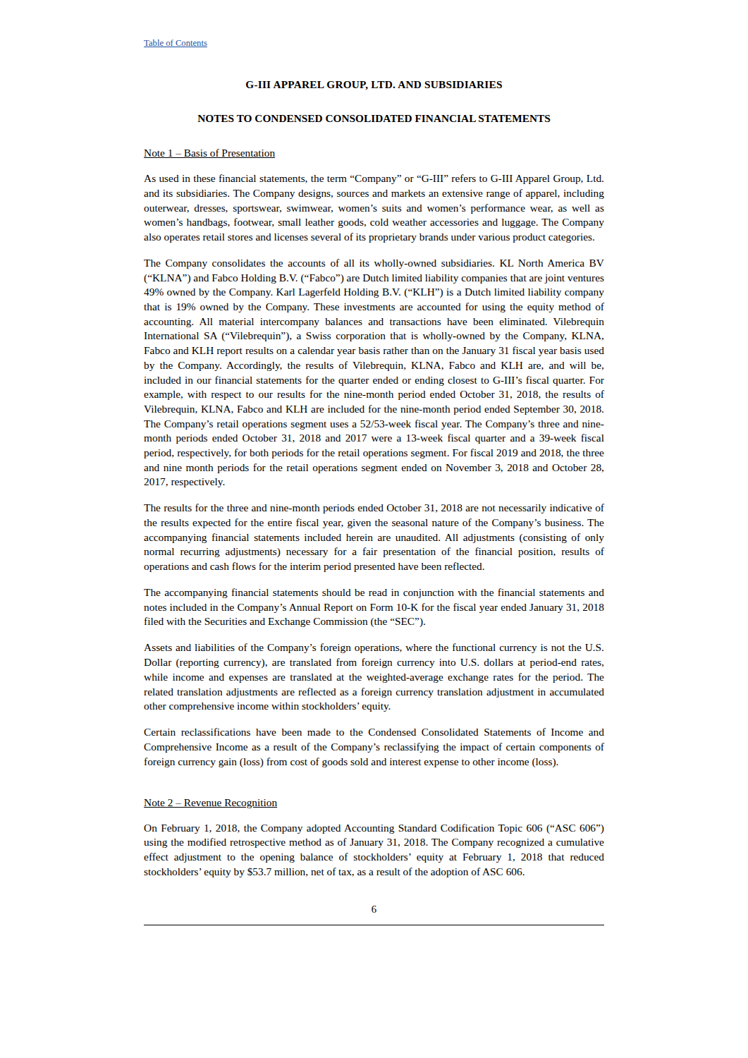Table of Contents
G-III APPAREL GROUP, LTD. AND SUBSIDIARIES
NOTES TO CONDENSED CONSOLIDATED FINANCIAL STATEMENTS
Note 1 – Basis of Presentation
As used in these financial statements, the term “Company” or “G-III” refers to G-III Apparel Group, Ltd. and its subsidiaries. The Company designs, sources and markets an extensive range of apparel, including outerwear, dresses, sportswear, swimwear, women’s suits and women’s performance wear, as well as women’s handbags, footwear, small leather goods, cold weather accessories and luggage. The Company also operates retail stores and licenses several of its proprietary brands under various product categories.
The Company consolidates the accounts of all its wholly-owned subsidiaries. KL North America BV (“KLNA”) and Fabco Holding B.V. (“Fabco”) are Dutch limited liability companies that are joint ventures 49% owned by the Company. Karl Lagerfeld Holding B.V. (“KLH”) is a Dutch limited liability company that is 19% owned by the Company. These investments are accounted for using the equity method of accounting. All material intercompany balances and transactions have been eliminated. Vilebrequin International SA (“Vilebrequin”), a Swiss corporation that is wholly-owned by the Company, KLNA, Fabco and KLH report results on a calendar year basis rather than on the January 31 fiscal year basis used by the Company. Accordingly, the results of Vilebrequin, KLNA, Fabco and KLH are, and will be, included in our financial statements for the quarter ended or ending closest to G-III’s fiscal quarter. For example, with respect to our results for the nine-month period ended October 31, 2018, the results of Vilebrequin, KLNA, Fabco and KLH are included for the nine-month period ended September 30, 2018. The Company’s retail operations segment uses a 52/53-week fiscal year. The Company’s three and nine-month periods ended October 31, 2018 and 2017 were a 13-week fiscal quarter and a 39-week fiscal period, respectively, for both periods for the retail operations segment. For fiscal 2019 and 2018, the three and nine month periods for the retail operations segment ended on November 3, 2018 and October 28, 2017, respectively.
The results for the three and nine-month periods ended October 31, 2018 are not necessarily indicative of the results expected for the entire fiscal year, given the seasonal nature of the Company’s business. The accompanying financial statements included herein are unaudited. All adjustments (consisting of only normal recurring adjustments) necessary for a fair presentation of the financial position, results of operations and cash flows for the interim period presented have been reflected.
The accompanying financial statements should be read in conjunction with the financial statements and notes included in the Company’s Annual Report on Form 10-K for the fiscal year ended January 31, 2018 filed with the Securities and Exchange Commission (the “SEC”).
Assets and liabilities of the Company’s foreign operations, where the functional currency is not the U.S. Dollar (reporting currency), are translated from foreign currency into U.S. dollars at period-end rates, while income and expenses are translated at the weighted-average exchange rates for the period. The related translation adjustments are reflected as a foreign currency translation adjustment in accumulated other comprehensive income within stockholders’ equity.
Certain reclassifications have been made to the Condensed Consolidated Statements of Income and Comprehensive Income as a result of the Company’s reclassifying the impact of certain components of foreign currency gain (loss) from cost of goods sold and interest expense to other income (loss).
Note 2 – Revenue Recognition
On February 1, 2018, the Company adopted Accounting Standard Codification Topic 606 (“ASC 606”) using the modified retrospective method as of January 31, 2018. The Company recognized a cumulative effect adjustment to the opening balance of stockholders’ equity at February 1, 2018 that reduced stockholders’ equity by $53.7 million, net of tax, as a result of the adoption of ASC 606.
6